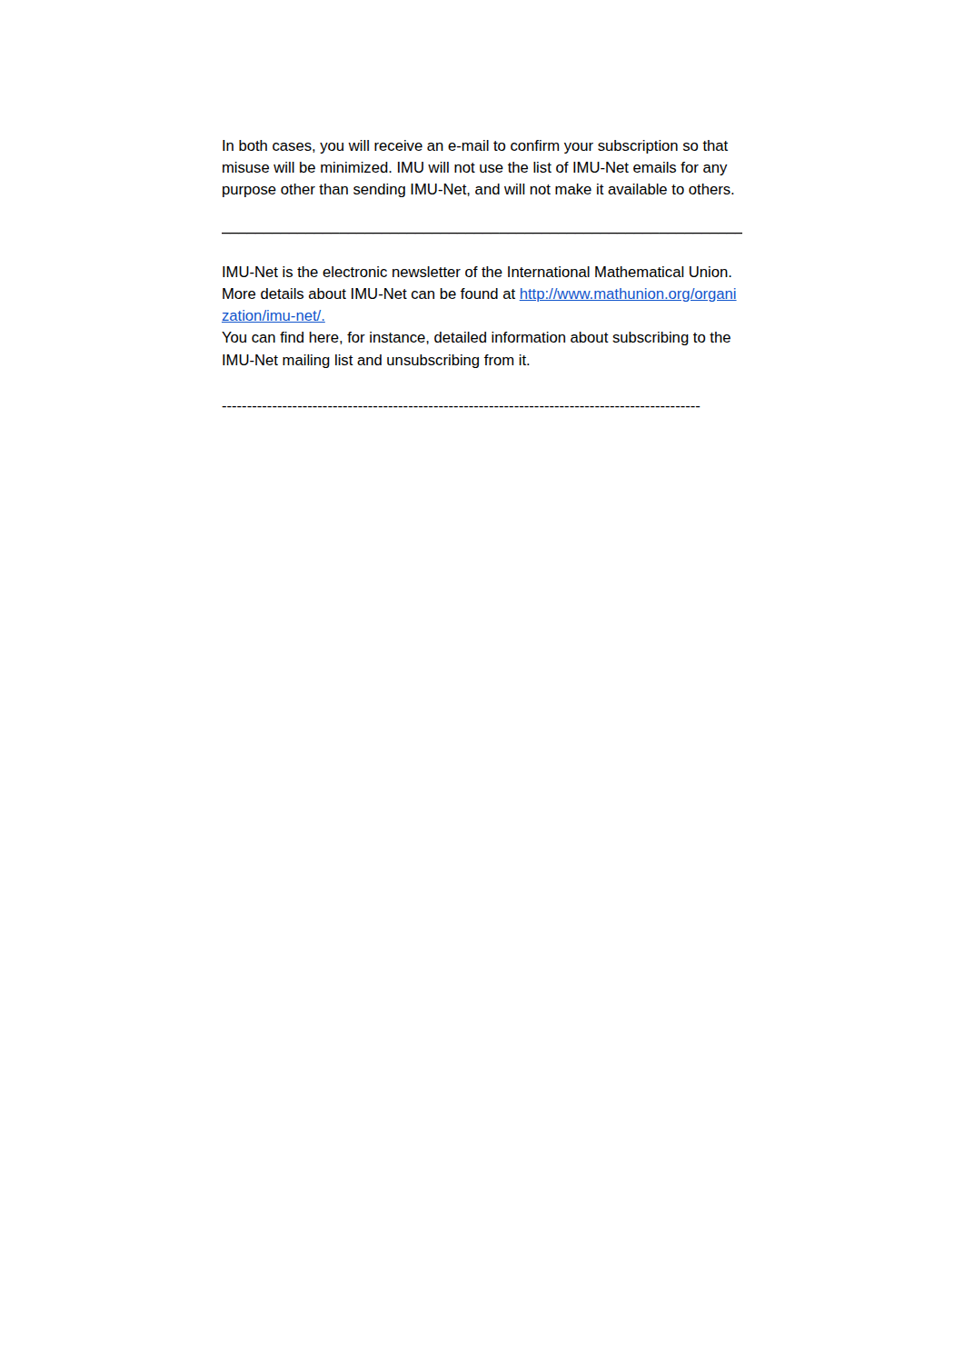In both cases, you will receive an e-mail to confirm your subscription so that misuse will be minimized. IMU will not use the list of IMU-Net emails for any purpose other than sending IMU-Net, and will not make it available to others.
______________________________________________________________________________
IMU-Net is the electronic newsletter of the International Mathematical Union.
More details about IMU-Net can be found at http://www.mathunion.org/organization/imu-net/.
You can find here, for instance, detailed information about subscribing to the IMU-Net mailing list and unsubscribing from it.
-----------------------------------------------------------------------------------------------